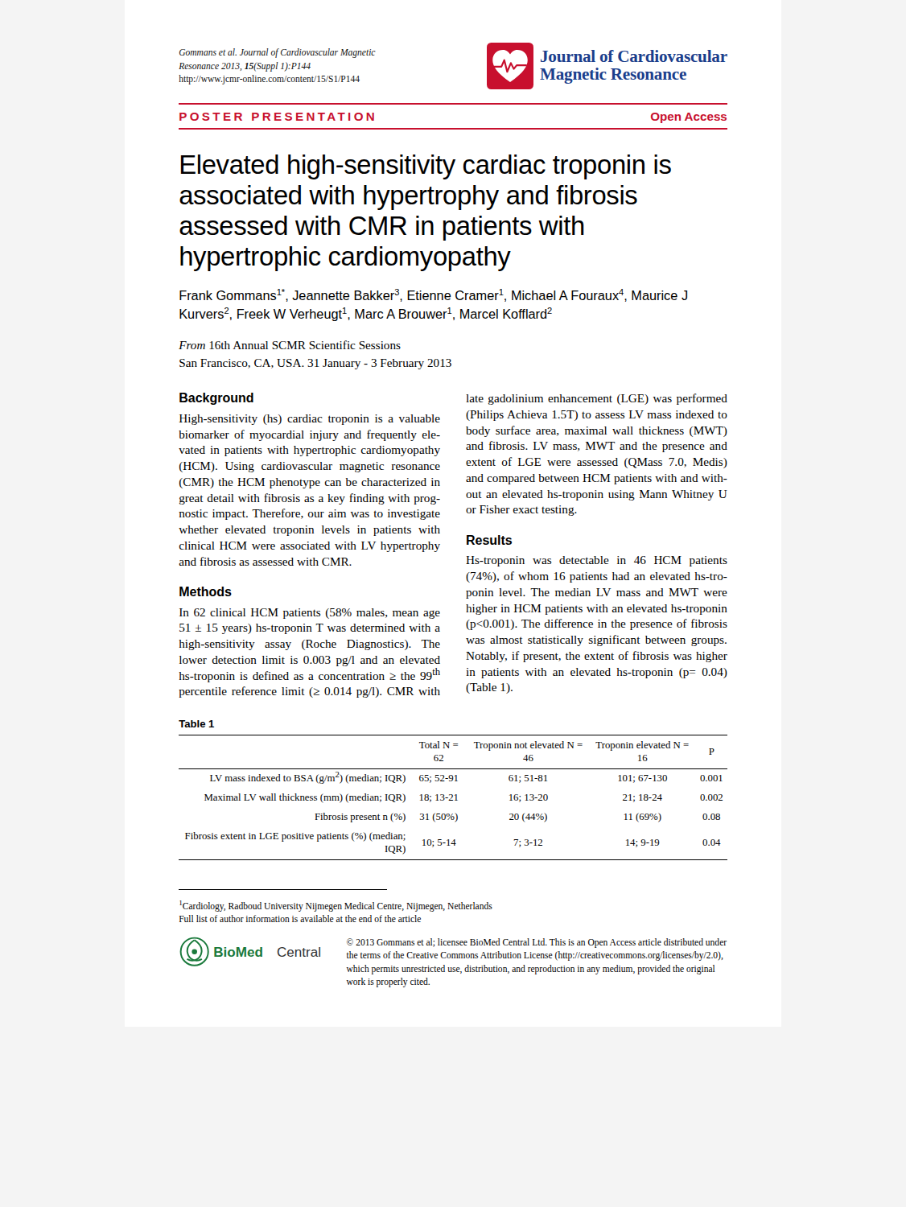Gommans et al. Journal of Cardiovascular Magnetic
Resonance 2013, 15(Suppl 1):P144
http://www.jcmr-online.com/content/15/S1/P144
Journal of Cardiovascular Magnetic Resonance
Poster presentation Open Access
Elevated high-sensitivity cardiac troponin is associated with hypertrophy and fibrosis assessed with CMR in patients with hypertrophic cardiomyopathy
Frank Gommans1*, Jeannette Bakker3, Etienne Cramer1, Michael A Fouraux4, Maurice J Kurvers2, Freek W Verheugt1, Marc A Brouwer1, Marcel Kofflard2
From 16th Annual SCMR Scientific Sessions
San Francisco, CA, USA. 31 January - 3 February 2013
Background
High-sensitivity (hs) cardiac troponin is a valuable biomarker of myocardial injury and frequently elevated in patients with hypertrophic cardiomyopathy (HCM). Using cardiovascular magnetic resonance (CMR) the HCM phenotype can be characterized in great detail with fibrosis as a key finding with prognostic impact. Therefore, our aim was to investigate whether elevated troponin levels in patients with clinical HCM were associated with LV hypertrophy and fibrosis as assessed with CMR.
Methods
In 62 clinical HCM patients (58% males, mean age 51 ± 15 years) hs-troponin T was determined with a high-sensitivity assay (Roche Diagnostics). The lower detection limit is 0.003 pg/l and an elevated hs-troponin is defined as a concentration ≥ the 99th percentile reference limit (≥ 0.014 pg/l). CMR with late gadolinium enhancement (LGE) was performed (Philips Achieva 1.5T) to assess LV mass indexed to body surface area, maximal wall thickness (MWT) and fibrosis. LV mass, MWT and the presence and extent of LGE were assessed (QMass 7.0, Medis) and compared between HCM patients with and without an elevated hs-troponin using Mann Whitney U or Fisher exact testing.
Results
Hs-troponin was detectable in 46 HCM patients (74%), of whom 16 patients had an elevated hs-troponin level. The median LV mass and MWT were higher in HCM patients with an elevated hs-troponin (p<0.001). The difference in the presence of fibrosis was almost statistically significant between groups. Notably, if present, the extent of fibrosis was higher in patients with an elevated hs-troponin (p= 0.04) (Table 1).
Table 1
| | Total N = 62 | Troponin not elevated N = 46 | Troponin elevated N = 16 | P |
| --- | --- | --- | --- | --- |
| LV mass indexed to BSA (g/m 2 ) (median; IQR) | 65; 52-91 | 61; 51-81 | 101; 67-130 | 0.001 |
| Maximal LV wall thickness (mm) (median; IQR) | 18; 13-21 | 16; 13-20 | 21; 18-24 | 0.002 |
| Fibrosis present n (%) | 31 (50%) | 20 (44%) | 11 (69%) | 0.08 |
| Fibrosis extent in LGE positive patients (%) (median; IQR) | 10; 5-14 | 7; 3-12 | 14; 9-19 | 0.04 |
1Cardiology, Radboud University Nijmegen Medical Centre, Nijmegen, Netherlands
Full list of author information is available at the end of the article
BioMed Central
© 2013 Gommans et al; licensee BioMed Central Ltd. This is an Open Access article distributed under the terms of the Creative Commons Attribution License (http://creativecommons.org/licenses/by/2.0), which permits unrestricted use, distribution, and reproduction in any medium, provided the original work is properly cited.